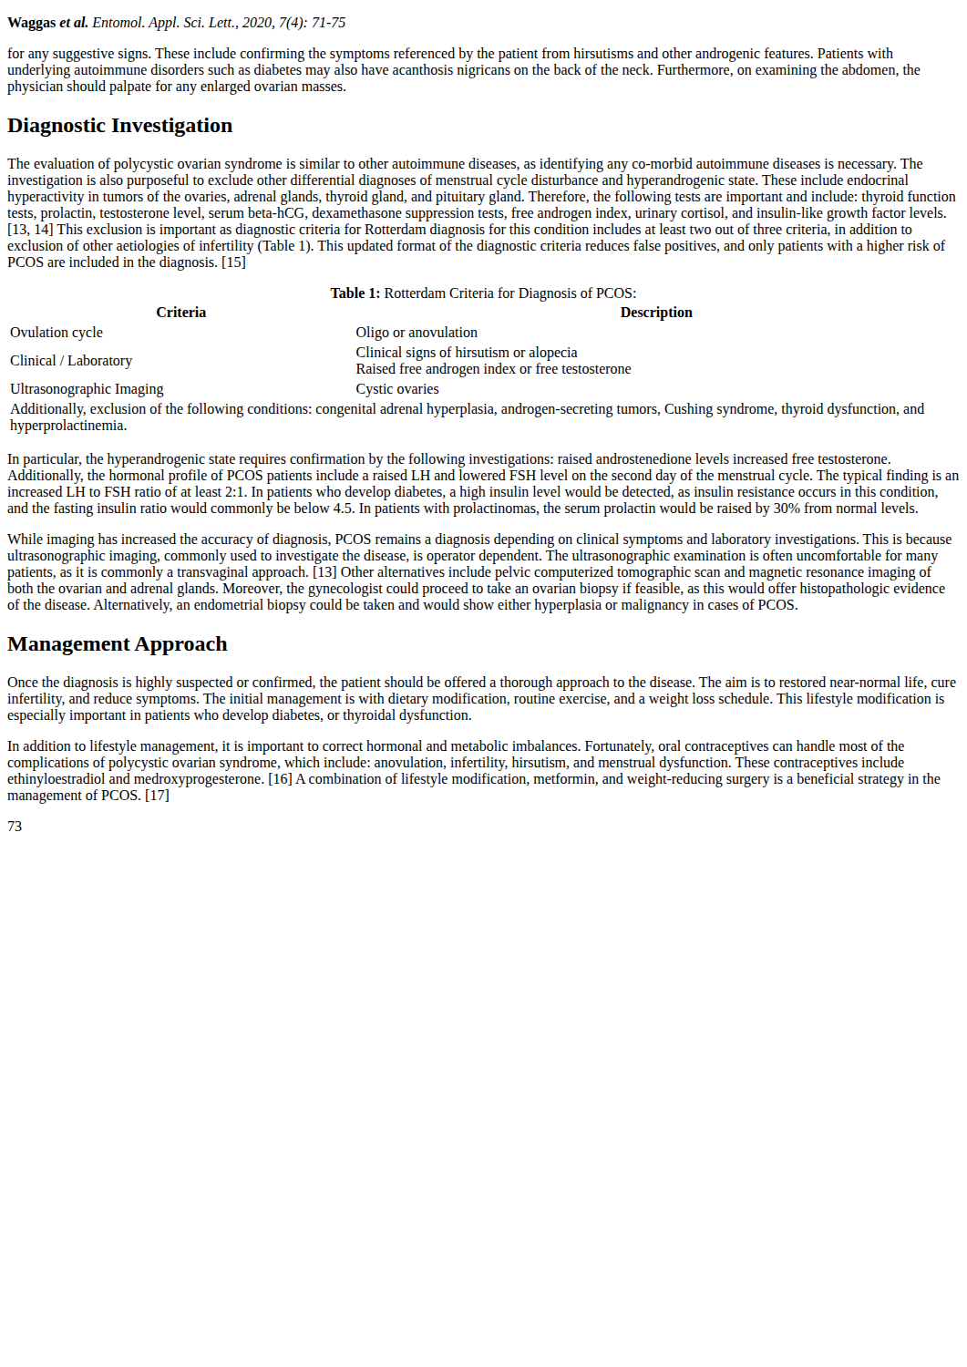Waggas et al. Entomol. Appl. Sci. Lett., 2020, 7(4): 71-75
for any suggestive signs. These include confirming the symptoms referenced by the patient from hirsutisms and other androgenic features. Patients with underlying autoimmune disorders such as diabetes may also have acanthosis nigricans on the back of the neck. Furthermore, on examining the abdomen, the physician should palpate for any enlarged ovarian masses.
Diagnostic Investigation
The evaluation of polycystic ovarian syndrome is similar to other autoimmune diseases, as identifying any co-morbid autoimmune diseases is necessary. The investigation is also purposeful to exclude other differential diagnoses of menstrual cycle disturbance and hyperandrogenic state. These include endocrinal hyperactivity in tumors of the ovaries, adrenal glands, thyroid gland, and pituitary gland. Therefore, the following tests are important and include: thyroid function tests, prolactin, testosterone level, serum beta-hCG, dexamethasone suppression tests, free androgen index, urinary cortisol, and insulin-like growth factor levels. [13, 14] This exclusion is important as diagnostic criteria for Rotterdam diagnosis for this condition includes at least two out of three criteria, in addition to exclusion of other aetiologies of infertility (Table 1). This updated format of the diagnostic criteria reduces false positives, and only patients with a higher risk of PCOS are included in the diagnosis. [15]
Table 1: Rotterdam Criteria for Diagnosis of PCOS:
| Criteria | Description |
| --- | --- |
| Ovulation cycle | Oligo or anovulation |
| Clinical / Laboratory | Clinical signs of hirsutism or alopecia Raised free androgen index or free testosterone |
| Ultrasonographic Imaging | Cystic ovaries |
| Additionally, exclusion of the following conditions: congenital adrenal hyperplasia, androgen-secreting tumors, Cushing syndrome, thyroid dysfunction, and hyperprolactinemia. |
In particular, the hyperandrogenic state requires confirmation by the following investigations: raised androstenedione levels increased free testosterone. Additionally, the hormonal profile of PCOS patients include a raised LH and lowered FSH level on the second day of the menstrual cycle. The typical finding is an increased LH to FSH ratio of at least 2:1. In patients who develop diabetes, a high insulin level would be detected, as insulin resistance occurs in this condition, and the fasting insulin ratio would commonly be below 4.5. In patients with prolactinomas, the serum prolactin would be raised by 30% from normal levels.
While imaging has increased the accuracy of diagnosis, PCOS remains a diagnosis depending on clinical symptoms and laboratory investigations. This is because ultrasonographic imaging, commonly used to investigate the disease, is operator dependent. The ultrasonographic examination is often uncomfortable for many patients, as it is commonly a transvaginal approach. [13] Other alternatives include pelvic computerized tomographic scan and magnetic resonance imaging of both the ovarian and adrenal glands. Moreover, the gynecologist could proceed to take an ovarian biopsy if feasible, as this would offer histopathologic evidence of the disease. Alternatively, an endometrial biopsy could be taken and would show either hyperplasia or malignancy in cases of PCOS.
Management Approach
Once the diagnosis is highly suspected or confirmed, the patient should be offered a thorough approach to the disease. The aim is to restored near-normal life, cure infertility, and reduce symptoms. The initial management is with dietary modification, routine exercise, and a weight loss schedule. This lifestyle modification is especially important in patients who develop diabetes, or thyroidal dysfunction.
In addition to lifestyle management, it is important to correct hormonal and metabolic imbalances. Fortunately, oral contraceptives can handle most of the complications of polycystic ovarian syndrome, which include: anovulation, infertility, hirsutism, and menstrual dysfunction. These contraceptives include ethinyloestradiol and medroxyprogesterone. [16] A combination of lifestyle modification, metformin, and weight-reducing surgery is a beneficial strategy in the management of PCOS. [17]
73